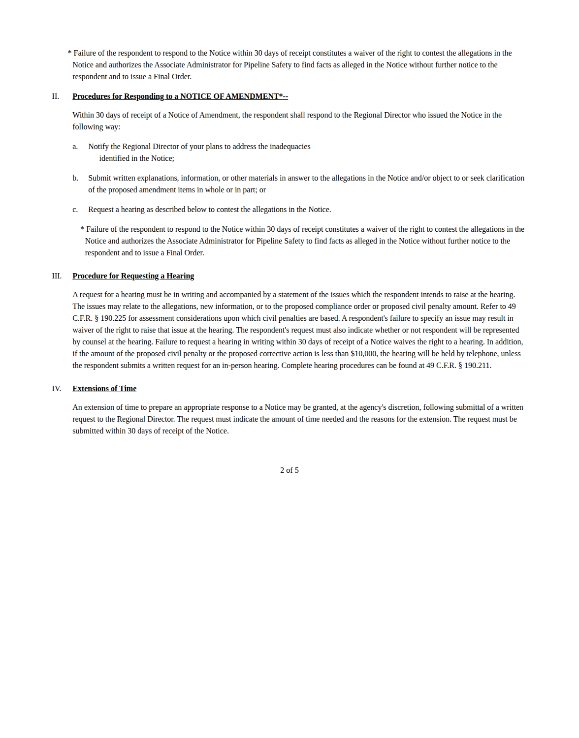* Failure of the respondent to respond to the Notice within 30 days of receipt constitutes a waiver of the right to contest the allegations in the Notice and authorizes the Associate Administrator for Pipeline Safety to find facts as alleged in the Notice without further notice to the respondent and to issue a Final Order.
II. Procedures for Responding to a NOTICE OF AMENDMENT*--
Within 30 days of receipt of a Notice of Amendment, the respondent shall respond to the Regional Director who issued the Notice in the following way:
a. Notify the Regional Director of your plans to address the inadequacies
identified in the Notice;
b. Submit written explanations, information, or other materials in answer to the allegations in the Notice and/or object to or seek clarification of the proposed amendment items in whole or in part; or
c. Request a hearing as described below to contest the allegations in the Notice.
* Failure of the respondent to respond to the Notice within 30 days of receipt constitutes a waiver of the right to contest the allegations in the Notice and authorizes the Associate Administrator for Pipeline Safety to find facts as alleged in the Notice without further notice to the respondent and to issue a Final Order.
III. Procedure for Requesting a Hearing
A request for a hearing must be in writing and accompanied by a statement of the issues which the respondent intends to raise at the hearing. The issues may relate to the allegations, new information, or to the proposed compliance order or proposed civil penalty amount. Refer to 49 C.F.R. § 190.225 for assessment considerations upon which civil penalties are based. A respondent's failure to specify an issue may result in waiver of the right to raise that issue at the hearing. The respondent's request must also indicate whether or not respondent will be represented by counsel at the hearing. Failure to request a hearing in writing within 30 days of receipt of a Notice waives the right to a hearing. In addition, if the amount of the proposed civil penalty or the proposed corrective action is less than $10,000, the hearing will be held by telephone, unless the respondent submits a written request for an in-person hearing. Complete hearing procedures can be found at 49 C.F.R. § 190.211.
IV. Extensions of Time
An extension of time to prepare an appropriate response to a Notice may be granted, at the agency's discretion, following submittal of a written request to the Regional Director. The request must indicate the amount of time needed and the reasons for the extension. The request must be submitted within 30 days of receipt of the Notice.
2 of 5